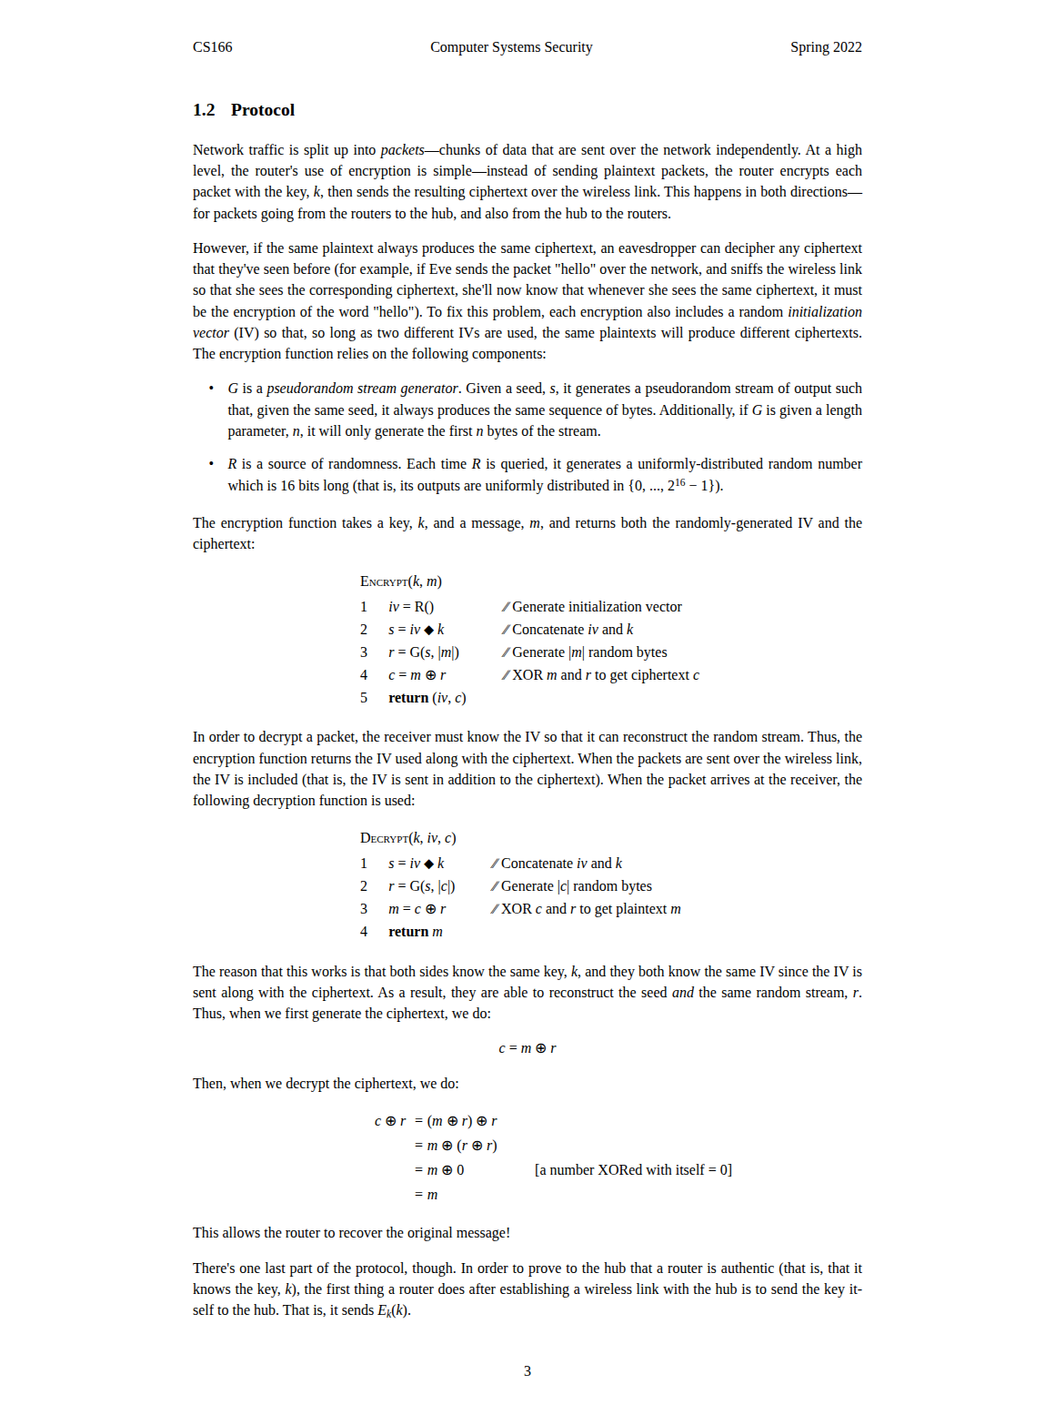CS166
Computer Systems Security
Spring 2022
1.2 Protocol
Network traffic is split up into packets—chunks of data that are sent over the network independently. At a high level, the router's use of encryption is simple—instead of sending plaintext packets, the router encrypts each packet with the key, k, then sends the resulting ciphertext over the wireless link. This happens in both directions—for packets going from the routers to the hub, and also from the hub to the routers.
However, if the same plaintext always produces the same ciphertext, an eavesdropper can decipher any ciphertext that they've seen before (for example, if Eve sends the packet "hello" over the network, and sniffs the wireless link so that she sees the corresponding ciphertext, she'll now know that whenever she sees the same ciphertext, it must be the encryption of the word "hello"). To fix this problem, each encryption also includes a random initialization vector (IV) so that, so long as two different IVs are used, the same plaintexts will produce different ciphertexts. The encryption function relies on the following components:
G is a pseudorandom stream generator. Given a seed, s, it generates a pseudorandom stream of output such that, given the same seed, it always produces the same sequence of bytes. Additionally, if G is given a length parameter, n, it will only generate the first n bytes of the stream.
R is a source of randomness. Each time R is queried, it generates a uniformly-distributed random number which is 16 bits long (that is, its outputs are uniformly distributed in {0, ..., 216 − 1}).
The encryption function takes a key, k, and a message, m, and returns both the randomly-generated IV and the ciphertext:
Encrypt(k, m)
| 1 | iv = R() | ∕∕ Generate initialization vector |
| 2 | s = iv ⬥ k | ∕∕ Concatenate iv and k |
| 3 | r = G( s , / m /) | ∕∕ Generate / m / random bytes |
| 4 | c = m ⊕ r | ∕∕ XOR m and r to get ciphertext c |
| 5 | return ( iv , c ) | |
In order to decrypt a packet, the receiver must know the IV so that it can reconstruct the random stream. Thus, the encryption function returns the IV used along with the ciphertext. When the packets are sent over the wireless link, the IV is included (that is, the IV is sent in addition to the ciphertext). When the packet arrives at the receiver, the following decryption function is used:
Decrypt(k, iv, c)
| 1 | s = iv ⬥ k | ∕∕ Concatenate iv and k |
| 2 | r = G( s , / c /) | ∕∕ Generate / c / random bytes |
| 3 | m = c ⊕ r | ∕∕ XOR c and r to get plaintext m |
| 4 | return m | |
The reason that this works is that both sides know the same key, k, and they both know the same IV since the IV is sent along with the ciphertext. As a result, they are able to reconstruct the seed and the same random stream, r. Thus, when we first generate the ciphertext, we do:
c = m ⊕ r
Then, when we decrypt the ciphertext, we do:
| c ⊕ r | = | ( m ⊕ r ) ⊕ r | |
| | = | m ⊕ ( r ⊕ r ) | |
| | = | m ⊕ 0 | [a number XORed with itself = 0] |
| | = | m | |
This allows the router to recover the original message!
There's one last part of the protocol, though. In order to prove to the hub that a router is authentic (that is, that it knows the key, k), the first thing a router does after establishing a wireless link with the hub is to send the key itself to the hub. That is, it sends Ek(k).
3